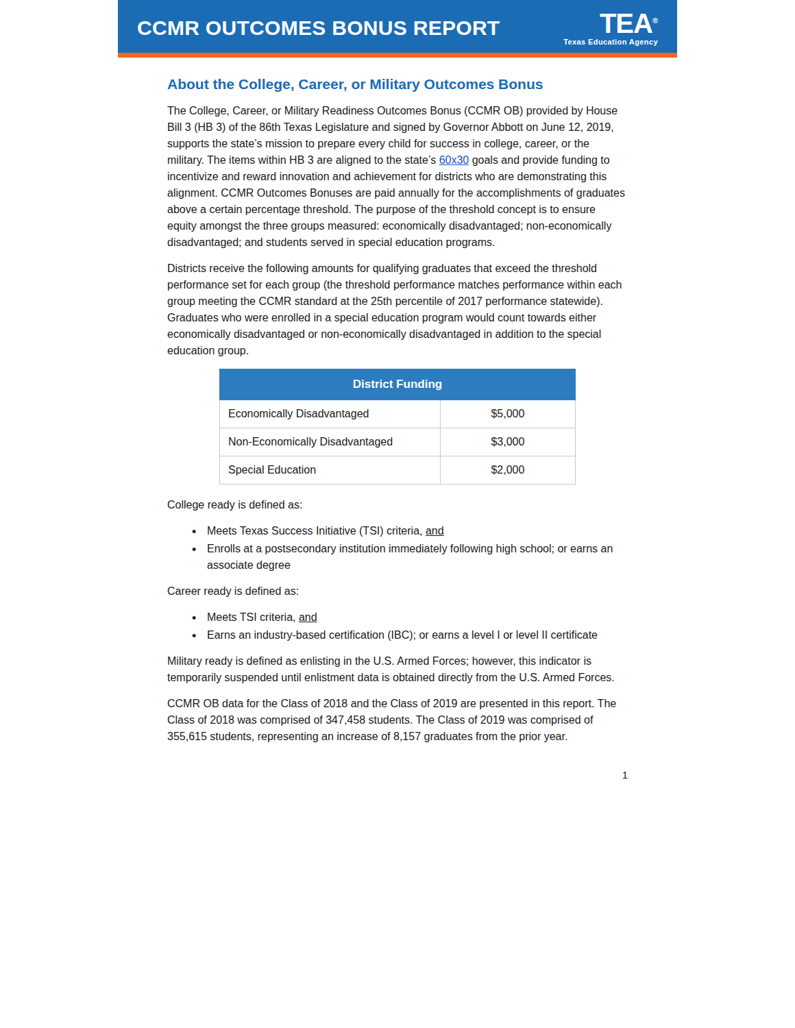CCMR OUTCOMES BONUS REPORT
TEA®
Texas Education Agency
About the College, Career, or Military Outcomes Bonus
The College, Career, or Military Readiness Outcomes Bonus (CCMR OB) provided by House Bill 3 (HB 3) of the 86th Texas Legislature and signed by Governor Abbott on June 12, 2019, supports the state’s mission to prepare every child for success in college, career, or the military. The items within HB 3 are aligned to the state’s 60x30 goals and provide funding to incentivize and reward innovation and achievement for districts who are demonstrating this alignment. CCMR Outcomes Bonuses are paid annually for the accomplishments of graduates above a certain percentage threshold. The purpose of the threshold concept is to ensure equity amongst the three groups measured: economically disadvantaged; non-economically disadvantaged; and students served in special education programs.
Districts receive the following amounts for qualifying graduates that exceed the threshold performance set for each group (the threshold performance matches performance within each group meeting the CCMR standard at the 25th percentile of 2017 performance statewide). Graduates who were enrolled in a special education program would count towards either economically disadvantaged or non-economically disadvantaged in addition to the special education group.
| District Funding |
| --- |
| Economically Disadvantaged | $5,000 |
| Non-Economically Disadvantaged | $3,000 |
| Special Education | $2,000 |
College ready is defined as:
Meets Texas Success Initiative (TSI) criteria, and
Enrolls at a postsecondary institution immediately following high school; or earns an associate degree
Career ready is defined as:
Meets TSI criteria, and
Earns an industry-based certification (IBC); or earns a level I or level II certificate
Military ready is defined as enlisting in the U.S. Armed Forces; however, this indicator is temporarily suspended until enlistment data is obtained directly from the U.S. Armed Forces.
CCMR OB data for the Class of 2018 and the Class of 2019 are presented in this report. The Class of 2018 was comprised of 347,458 students. The Class of 2019 was comprised of 355,615 students, representing an increase of 8,157 graduates from the prior year.
1